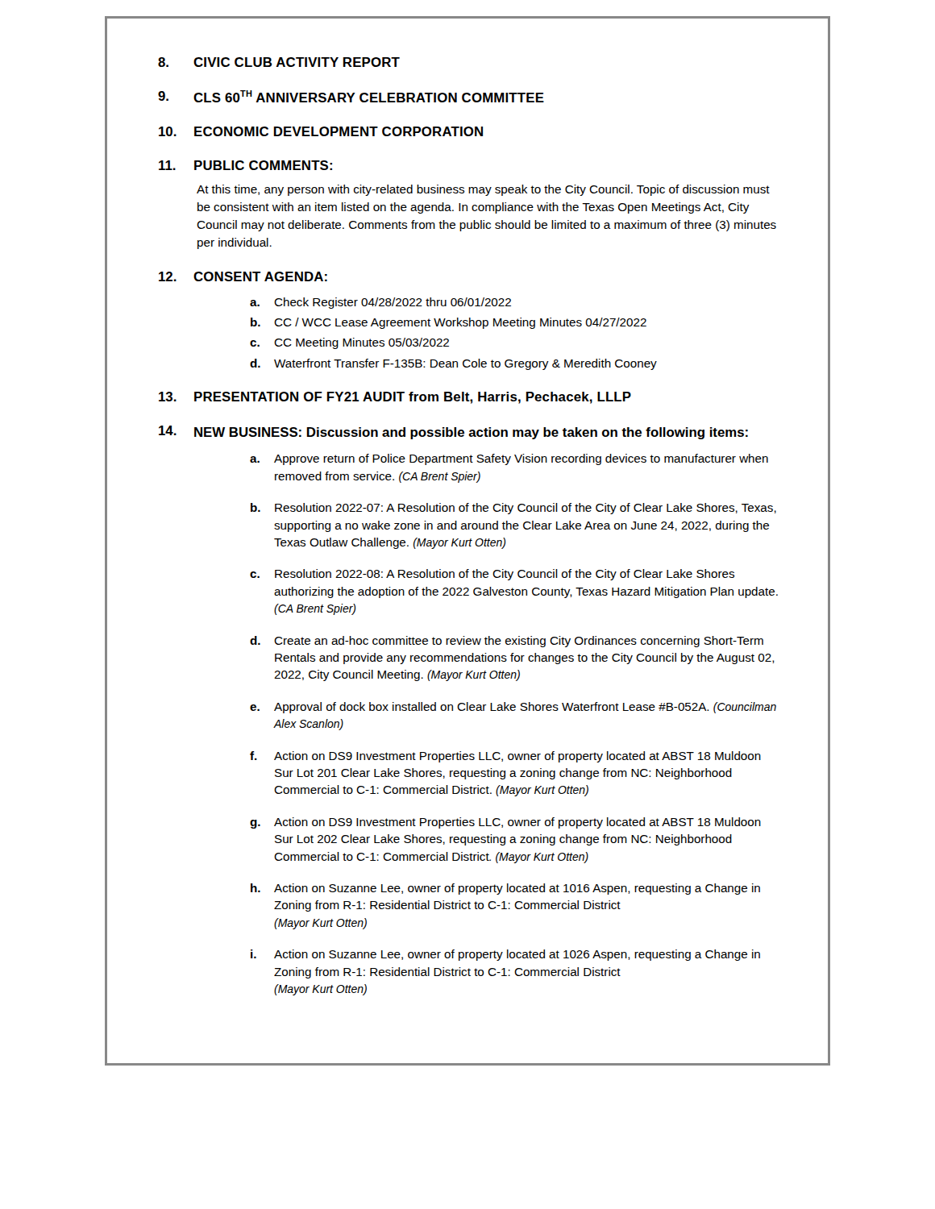CIVIC CLUB ACTIVITY REPORT
CLS 60TH ANNIVERSARY CELEBRATION COMMITTEE
ECONOMIC DEVELOPMENT CORPORATION
PUBLIC COMMENTS:
At this time, any person with city-related business may speak to the City Council. Topic of discussion must be consistent with an item listed on the agenda. In compliance with the Texas Open Meetings Act, City Council may not deliberate. Comments from the public should be limited to a maximum of three (3) minutes per individual.
CONSENT AGENDA:
Check Register 04/28/2022 thru 06/01/2022
CC / WCC Lease Agreement Workshop Meeting Minutes 04/27/2022
CC Meeting Minutes 05/03/2022
Waterfront Transfer F-135B: Dean Cole to Gregory & Meredith Cooney
PRESENTATION OF FY21 AUDIT from Belt, Harris, Pechacek, LLLP
NEW BUSINESS: Discussion and possible action may be taken on the following items:
Approve return of Police Department Safety Vision recording devices to manufacturer when removed from service. (CA Brent Spier)
Resolution 2022-07: A Resolution of the City Council of the City of Clear Lake Shores, Texas, supporting a no wake zone in and around the Clear Lake Area on June 24, 2022, during the Texas Outlaw Challenge. (Mayor Kurt Otten)
Resolution 2022-08: A Resolution of the City Council of the City of Clear Lake Shores authorizing the adoption of the 2022 Galveston County, Texas Hazard Mitigation Plan update. (CA Brent Spier)
Create an ad-hoc committee to review the existing City Ordinances concerning Short-Term Rentals and provide any recommendations for changes to the City Council by the August 02, 2022, City Council Meeting. (Mayor Kurt Otten)
Approval of dock box installed on Clear Lake Shores Waterfront Lease #B-052A. (Councilman Alex Scanlon)
Action on DS9 Investment Properties LLC, owner of property located at ABST 18 Muldoon Sur Lot 201 Clear Lake Shores, requesting a zoning change from NC: Neighborhood Commercial to C-1: Commercial District. (Mayor Kurt Otten)
Action on DS9 Investment Properties LLC, owner of property located at ABST 18 Muldoon Sur Lot 202 Clear Lake Shores, requesting a zoning change from NC: Neighborhood Commercial to C-1: Commercial District. (Mayor Kurt Otten)
Action on Suzanne Lee, owner of property located at 1016 Aspen, requesting a Change in Zoning from R-1: Residential District to C-1: Commercial District
(Mayor Kurt Otten)
Action on Suzanne Lee, owner of property located at 1026 Aspen, requesting a Change in Zoning from R-1: Residential District to C-1: Commercial District
(Mayor Kurt Otten)